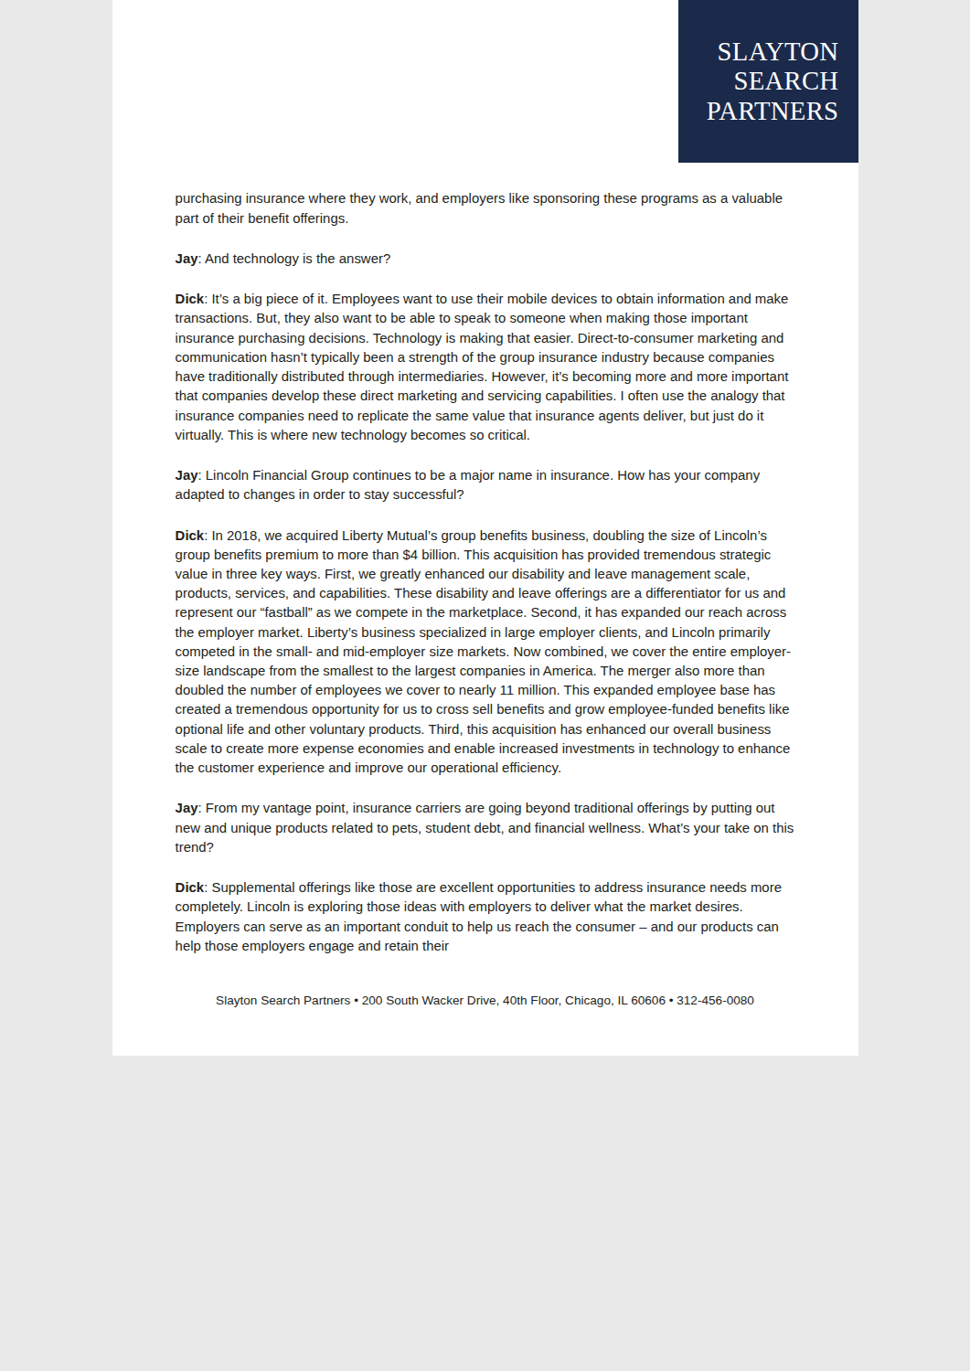SLAYTON SEARCH PARTNERS
purchasing insurance where they work, and employers like sponsoring these programs as a valuable part of their benefit offerings.
Jay: And technology is the answer?
Dick: It’s a big piece of it. Employees want to use their mobile devices to obtain information and make transactions. But, they also want to be able to speak to someone when making those important insurance purchasing decisions. Technology is making that easier. Direct-to-consumer marketing and communication hasn’t typically been a strength of the group insurance industry because companies have traditionally distributed through intermediaries. However, it’s becoming more and more important that companies develop these direct marketing and servicing capabilities. I often use the analogy that insurance companies need to replicate the same value that insurance agents deliver, but just do it virtually. This is where new technology becomes so critical.
Jay: Lincoln Financial Group continues to be a major name in insurance. How has your company adapted to changes in order to stay successful?
Dick: In 2018, we acquired Liberty Mutual’s group benefits business, doubling the size of Lincoln’s group benefits premium to more than $4 billion. This acquisition has provided tremendous strategic value in three key ways. First, we greatly enhanced our disability and leave management scale, products, services, and capabilities. These disability and leave offerings are a differentiator for us and represent our “fastball” as we compete in the marketplace. Second, it has expanded our reach across the employer market. Liberty’s business specialized in large employer clients, and Lincoln primarily competed in the small- and mid-employer size markets. Now combined, we cover the entire employer-size landscape from the smallest to the largest companies in America. The merger also more than doubled the number of employees we cover to nearly 11 million. This expanded employee base has created a tremendous opportunity for us to cross sell benefits and grow employee-funded benefits like optional life and other voluntary products. Third, this acquisition has enhanced our overall business scale to create more expense economies and enable increased investments in technology to enhance the customer experience and improve our operational efficiency.
Jay: From my vantage point, insurance carriers are going beyond traditional offerings by putting out new and unique products related to pets, student debt, and financial wellness. What’s your take on this trend?
Dick: Supplemental offerings like those are excellent opportunities to address insurance needs more completely. Lincoln is exploring those ideas with employers to deliver what the market desires. Employers can serve as an important conduit to help us reach the consumer – and our products can help those employers engage and retain their
Slayton Search Partners • 200 South Wacker Drive, 40th Floor, Chicago, IL 60606 • 312-456-0080